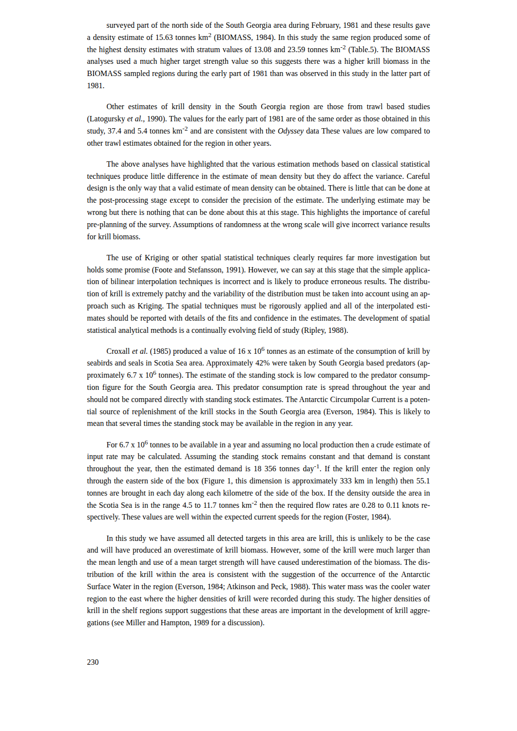surveyed part of the north side of the South Georgia area during February, 1981 and these results gave a density estimate of 15.63 tonnes km2 (BIOMASS, 1984). In this study the same region produced some of the highest density estimates with stratum values of 13.08 and 23.59 tonnes km-2 (Table.5). The BIOMASS analyses used a much higher target strength value so this suggests there was a higher krill biomass in the BIOMASS sampled regions during the early part of 1981 than was observed in this study in the latter part of 1981.
Other estimates of krill density in the South Georgia region are those from trawl based studies (Latogursky et al., 1990). The values for the early part of 1981 are of the same order as those obtained in this study, 37.4 and 5.4 tonnes km-2 and are consistent with the Odyssey data These values are low compared to other trawl estimates obtained for the region in other years.
The above analyses have highlighted that the various estimation methods based on classical statistical techniques produce little difference in the estimate of mean density but they do affect the variance. Careful design is the only way that a valid estimate of mean density can be obtained. There is little that can be done at the post-processing stage except to consider the precision of the estimate. The underlying estimate may be wrong but there is nothing that can be done about this at this stage. This highlights the importance of careful pre-planning of the survey. Assumptions of randomness at the wrong scale will give incorrect variance results for krill biomass.
The use of Kriging or other spatial statistical techniques clearly requires far more investigation but holds some promise (Foote and Stefansson, 1991). However, we can say at this stage that the simple application of bilinear interpolation techniques is incorrect and is likely to produce erroneous results. The distribution of krill is extremely patchy and the variability of the distribution must be taken into account using an approach such as Kriging. The spatial techniques must be rigorously applied and all of the interpolated estimates should be reported with details of the fits and confidence in the estimates. The development of spatial statistical analytical methods is a continually evolving field of study (Ripley, 1988).
Croxall et al. (1985) produced a value of 16 x 106 tonnes as an estimate of the consumption of krill by seabirds and seals in Scotia Sea area. Approximately 42% were taken by South Georgia based predators (approximately 6.7 x 106 tonnes). The estimate of the standing stock is low compared to the predator consumption figure for the South Georgia area. This predator consumption rate is spread throughout the year and should not be compared directly with standing stock estimates. The Antarctic Circumpolar Current is a potential source of replenishment of the krill stocks in the South Georgia area (Everson, 1984). This is likely to mean that several times the standing stock may be available in the region in any year.
For 6.7 x 106 tonnes to be available in a year and assuming no local production then a crude estimate of input rate may be calculated. Assuming the standing stock remains constant and that demand is constant throughout the year, then the estimated demand is 18 356 tonnes day-1. If the krill enter the region only through the eastern side of the box (Figure 1, this dimension is approximately 333 km in length) then 55.1 tonnes are brought in each day along each kilometre of the side of the box. If the density outside the area in the Scotia Sea is in the range 4.5 to 11.7 tonnes km-2 then the required flow rates are 0.28 to 0.11 knots respectively. These values are well within the expected current speeds for the region (Foster, 1984).
In this study we have assumed all detected targets in this area are krill, this is unlikely to be the case and will have produced an overestimate of krill biomass. However, some of the krill were much larger than the mean length and use of a mean target strength will have caused underestimation of the biomass. The distribution of the krill within the area is consistent with the suggestion of the occurrence of the Antarctic Surface Water in the region (Everson, 1984; Atkinson and Peck, 1988). This water mass was the cooler water region to the east where the higher densities of krill were recorded during this study. The higher densities of krill in the shelf regions support suggestions that these areas are important in the development of krill aggregations (see Miller and Hampton, 1989 for a discussion).
230